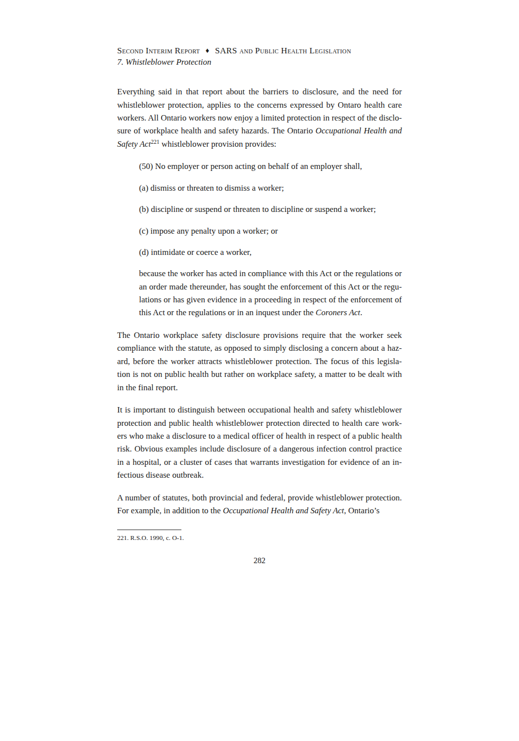Second Interim Report ♦ SARS and Public Health Legislation
7. Whistleblower Protection
Everything said in that report about the barriers to disclosure, and the need for whistleblower protection, applies to the concerns expressed by Ontaro health care workers. All Ontario workers now enjoy a limited protection in respect of the disclosure of workplace health and safety hazards. The Ontario Occupational Health and Safety Act221 whistleblower provision provides:
(50) No employer or person acting on behalf of an employer shall,
(a) dismiss or threaten to dismiss a worker;
(b) discipline or suspend or threaten to discipline or suspend a worker;
(c) impose any penalty upon a worker; or
(d) intimidate or coerce a worker,
because the worker has acted in compliance with this Act or the regulations or an order made thereunder, has sought the enforcement of this Act or the regulations or has given evidence in a proceeding in respect of the enforcement of this Act or the regulations or in an inquest under the Coroners Act.
The Ontario workplace safety disclosure provisions require that the worker seek compliance with the statute, as opposed to simply disclosing a concern about a hazard, before the worker attracts whistleblower protection. The focus of this legislation is not on public health but rather on workplace safety, a matter to be dealt with in the final report.
It is important to distinguish between occupational health and safety whistleblower protection and public health whistleblower protection directed to health care workers who make a disclosure to a medical officer of health in respect of a public health risk. Obvious examples include disclosure of a dangerous infection control practice in a hospital, or a cluster of cases that warrants investigation for evidence of an infectious disease outbreak.
A number of statutes, both provincial and federal, provide whistleblower protection. For example, in addition to the Occupational Health and Safety Act, Ontario’s
221. R.S.O. 1990, c. O-1.
282